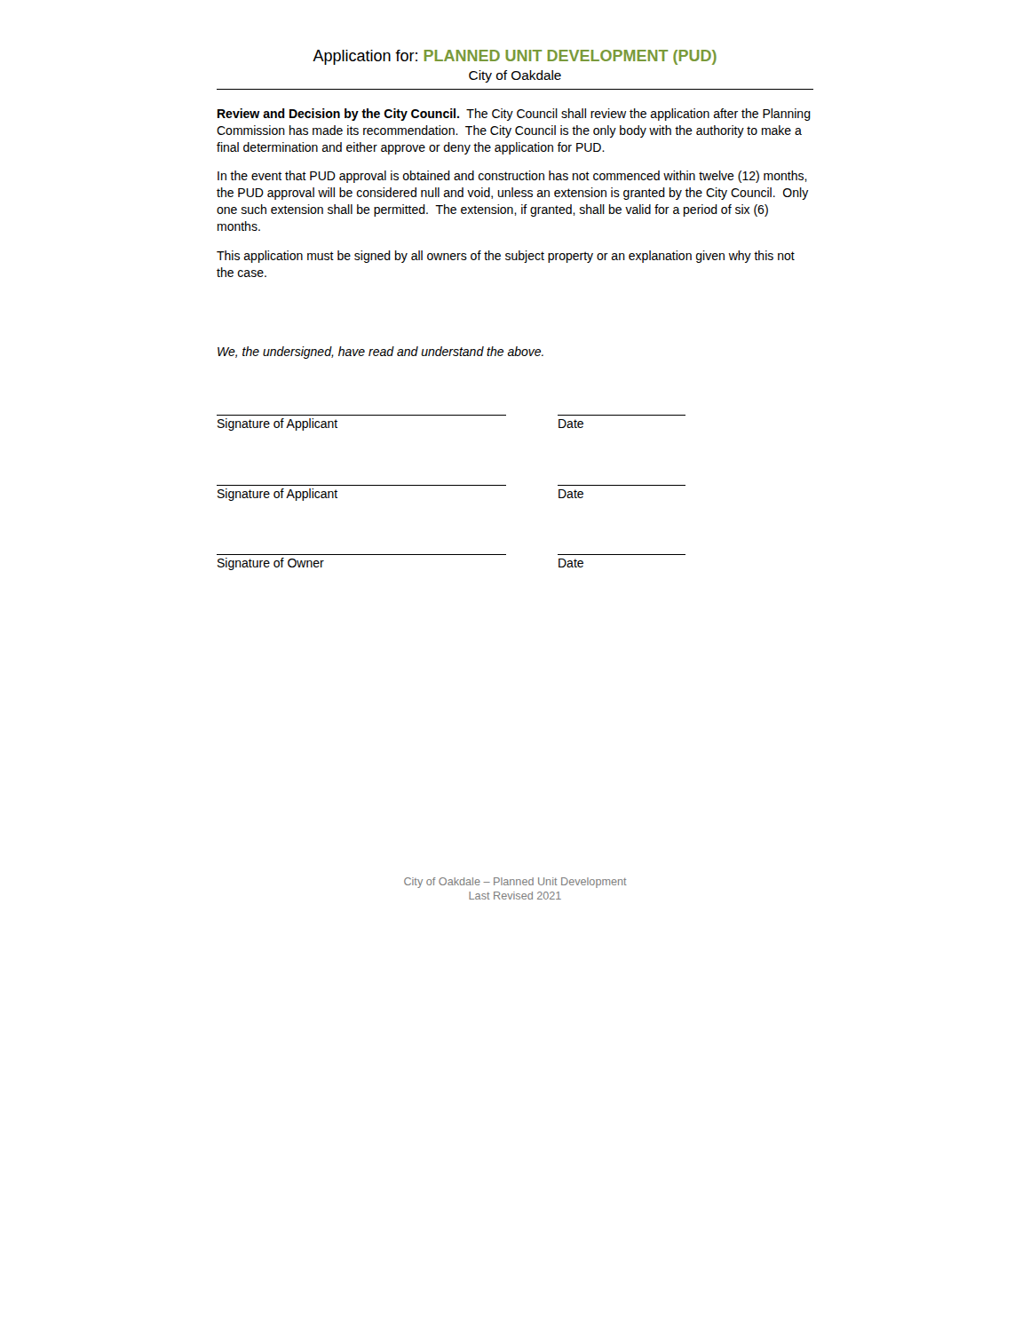Application for: PLANNED UNIT DEVELOPMENT (PUD)
City of Oakdale
Review and Decision by the City Council. The City Council shall review the application after the Planning Commission has made its recommendation. The City Council is the only body with the authority to make a final determination and either approve or deny the application for PUD.
In the event that PUD approval is obtained and construction has not commenced within twelve (12) months, the PUD approval will be considered null and void, unless an extension is granted by the City Council. Only one such extension shall be permitted. The extension, if granted, shall be valid for a period of six (6) months.
This application must be signed by all owners of the subject property or an explanation given why this not the case.
We, the undersigned, have read and understand the above.
Signature of Applicant
Date
Signature of Applicant
Date
Signature of Owner
Date
City of Oakdale – Planned Unit Development
Last Revised 2021